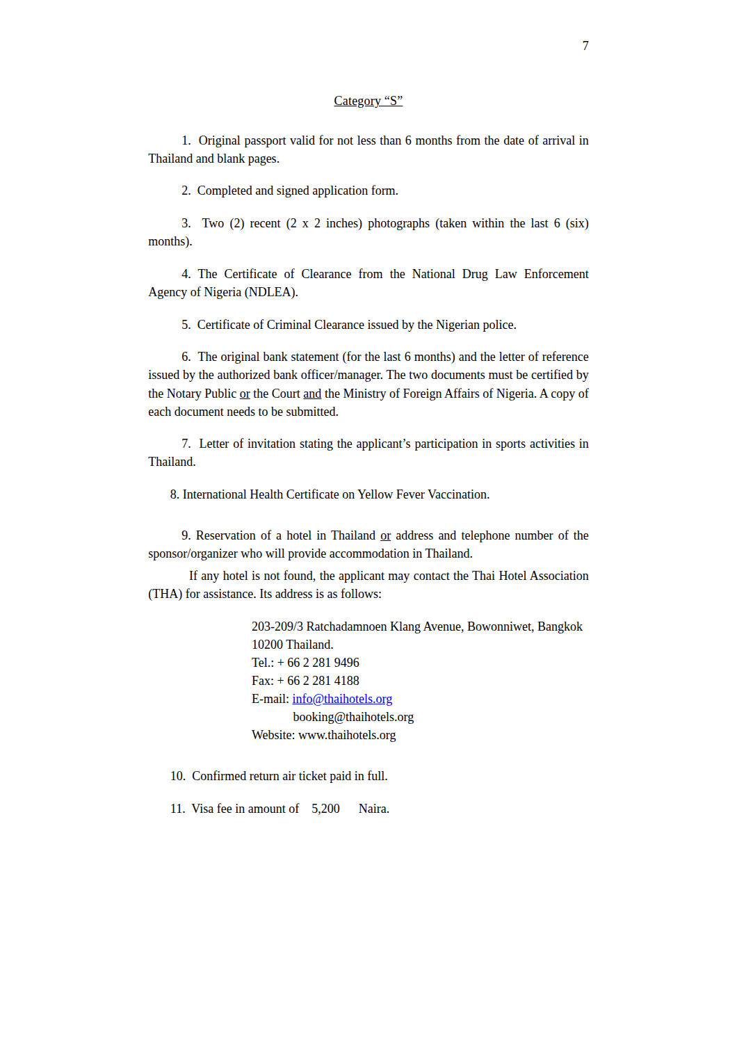7
Category “S”
1. Original passport valid for not less than 6 months from the date of arrival in Thailand and blank pages.
2. Completed and signed application form.
3. Two (2) recent (2 x 2 inches) photographs (taken within the last 6 (six) months).
4. The Certificate of Clearance from the National Drug Law Enforcement Agency of Nigeria (NDLEA).
5. Certificate of Criminal Clearance issued by the Nigerian police.
6. The original bank statement (for the last 6 months) and the letter of reference issued by the authorized bank officer/manager. The two documents must be certified by the Notary Public or the Court and the Ministry of Foreign Affairs of Nigeria. A copy of each document needs to be submitted.
7. Letter of invitation stating the applicant’s participation in sports activities in Thailand.
8. International Health Certificate on Yellow Fever Vaccination.
9. Reservation of a hotel in Thailand or address and telephone number of the sponsor/organizer who will provide accommodation in Thailand.
If any hotel is not found, the applicant may contact the Thai Hotel Association (THA) for assistance. Its address is as follows:
203-209/3 Ratchadamnoen Klang Avenue, Bowonniwet, Bangkok 10200 Thailand.
Tel.: + 66 2 281 9496
Fax: + 66 2 281 4188
E-mail: info@thaihotels.org
booking@thaihotels.org
Website: www.thaihotels.org
10. Confirmed return air ticket paid in full.
11. Visa fee in amount of 5,200 Naira.